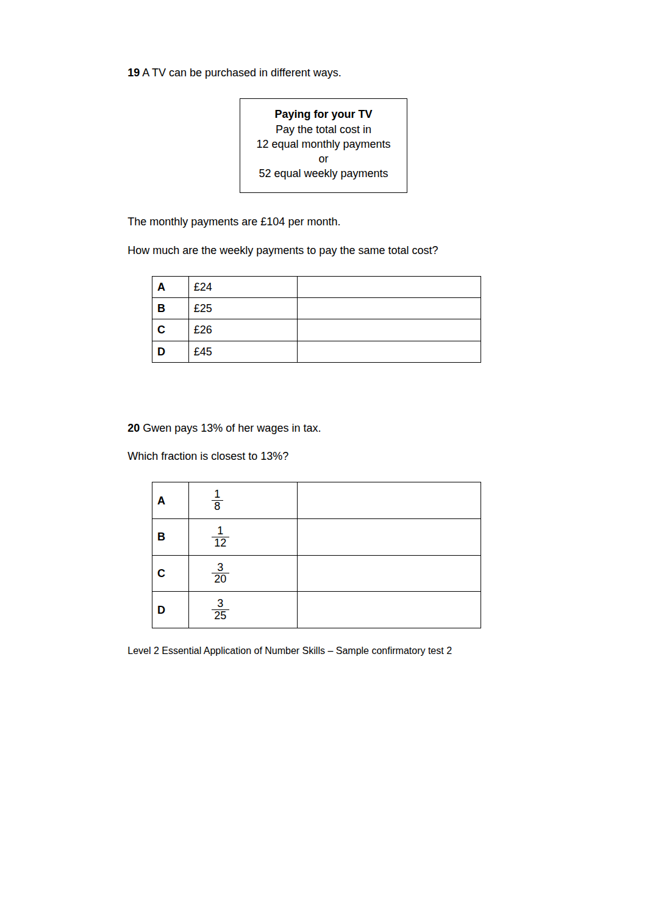19 A TV can be purchased in different ways.
Paying for your TV Pay the total cost in 12 equal monthly payments or 52 equal weekly payments
The monthly payments are £104 per month.
How much are the weekly payments to pay the same total cost?
| A | £24 | |
| B | £25 | |
| C | £26 | |
| D | £45 | |
20 Gwen pays 13% of her wages in tax.
Which fraction is closest to 13%?
| A | 1 8 | |
| B | 1 12 | |
| C | 3 20 | |
| D | 3 25 | |
Level 2 Essential Application of Number Skills – Sample confirmatory test 2